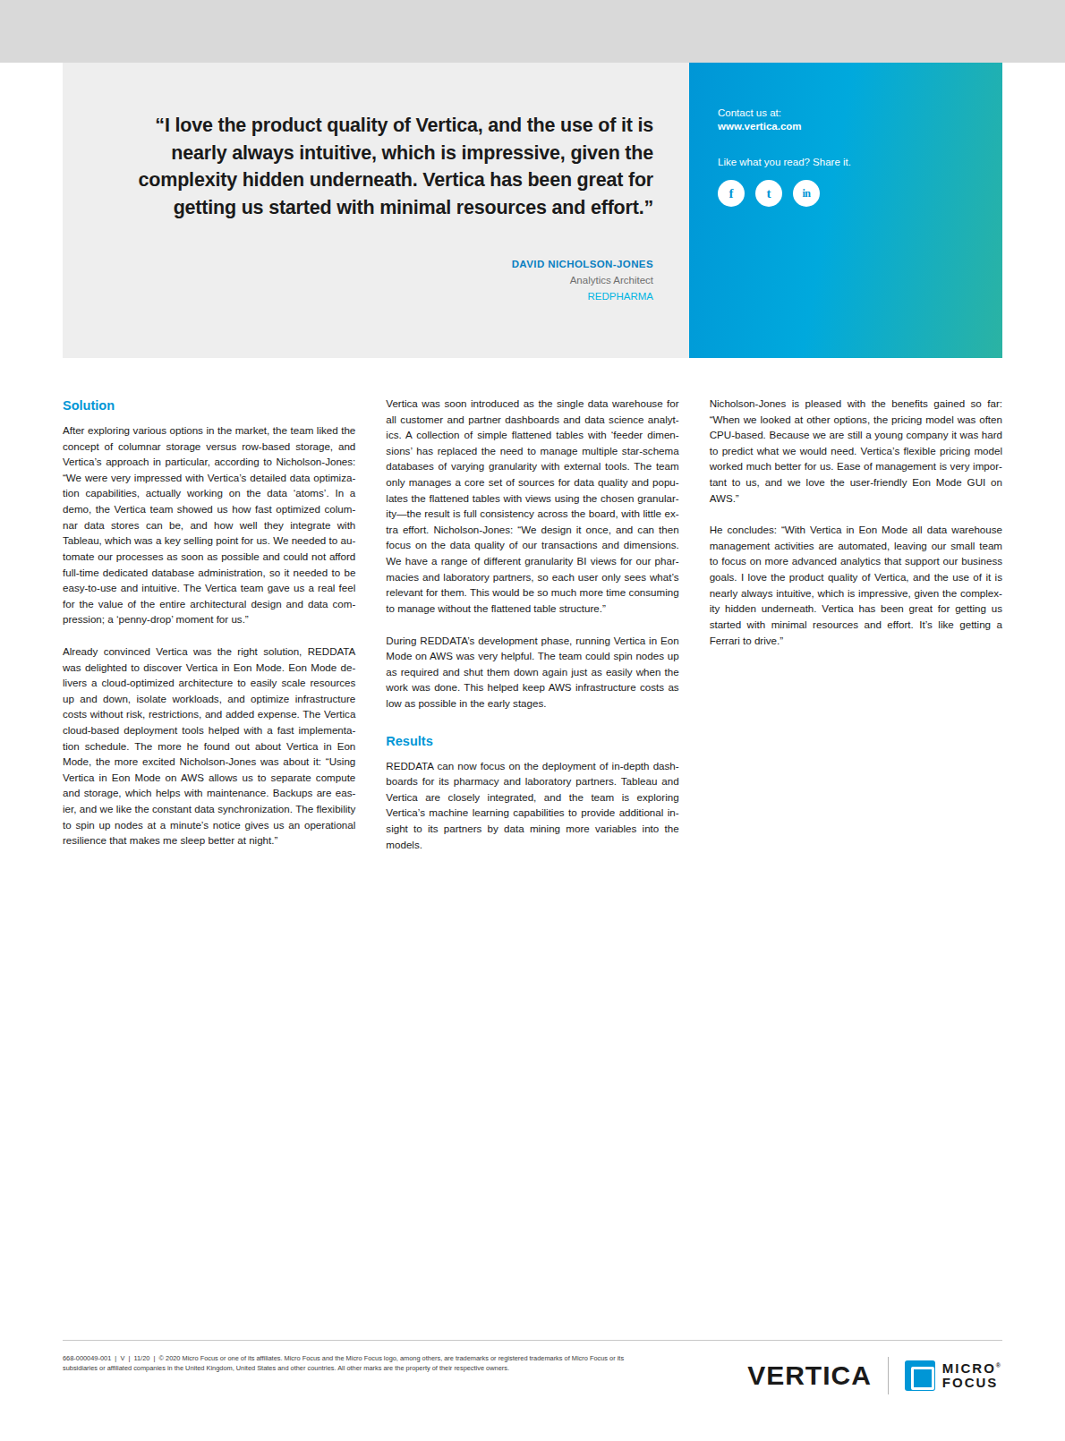“I love the product quality of Vertica, and the use of it is nearly always intuitive, which is impressive, given the complexity hidden underneath. Vertica has been great for getting us started with minimal resources and effort.”
DAVID NICHOLSON-JONES
Analytics Architect
REDPHARMA
Contact us at:
www.vertica.com
Like what you read? Share it.
f t in
Solution
After exploring various options in the market, the team liked the concept of columnar storage versus row-based storage, and Vertica’s approach in particular, according to Nicholson-Jones: “We were very impressed with Vertica’s detailed data optimization capabilities, actually working on the data ‘atoms’. In a demo, the Vertica team showed us how fast optimized columnar data stores can be, and how well they integrate with Tableau, which was a key selling point for us. We needed to automate our processes as soon as possible and could not afford full-time dedicated database administration, so it needed to be easy-to-use and intuitive. The Vertica team gave us a real feel for the value of the entire architectural design and data compression; a ‘penny-drop’ moment for us.”
Already convinced Vertica was the right solution, REDDATA was delighted to discover Vertica in Eon Mode. Eon Mode delivers a cloud-optimized architecture to easily scale resources up and down, isolate workloads, and optimize infrastructure costs without risk, restrictions, and added expense. The Vertica cloud-based deployment tools helped with a fast implementation schedule. The more he found out about Vertica in Eon Mode, the more excited Nicholson-Jones was about it: “Using Vertica in Eon Mode on AWS allows us to separate compute and storage, which helps with maintenance. Backups are easier, and we like the constant data synchronization. The flexibility to spin up nodes at a minute’s notice gives us an operational resilience that makes me sleep better at night.”
Vertica was soon introduced as the single data warehouse for all customer and partner dashboards and data science analytics. A collection of simple flattened tables with ‘feeder dimensions’ has replaced the need to manage multiple star-schema databases of varying granularity with external tools. The team only manages a core set of sources for data quality and populates the flattened tables with views using the chosen granularity—the result is full consistency across the board, with little extra effort. Nicholson-Jones: “We design it once, and can then focus on the data quality of our transactions and dimensions. We have a range of different granularity BI views for our pharmacies and laboratory partners, so each user only sees what’s relevant for them. This would be so much more time consuming to manage without the flattened table structure.”
During REDDATA’s development phase, running Vertica in Eon Mode on AWS was very helpful. The team could spin nodes up as required and shut them down again just as easily when the work was done. This helped keep AWS infrastructure costs as low as possible in the early stages.
Results
REDDATA can now focus on the deployment of in-depth dashboards for its pharmacy and laboratory partners. Tableau and Vertica are closely integrated, and the team is exploring Vertica’s machine learning capabilities to provide additional insight to its partners by data mining more variables into the models.
Nicholson-Jones is pleased with the benefits gained so far: “When we looked at other options, the pricing model was often CPU-based. Because we are still a young company it was hard to predict what we would need. Vertica’s flexible pricing model worked much better for us. Ease of management is very important to us, and we love the user-friendly Eon Mode GUI on AWS.”
He concludes: “With Vertica in Eon Mode all data warehouse management activities are automated, leaving our small team to focus on more advanced analytics that support our business goals. I love the product quality of Vertica, and the use of it is nearly always intuitive, which is impressive, given the complexity hidden underneath. Vertica has been great for getting us started with minimal resources and effort. It’s like getting a Ferrari to drive.”
668-000049-001 | V | 11/20 | © 2020 Micro Focus or one of its affiliates. Micro Focus and the Micro Focus logo, among others, are trademarks or registered trademarks of Micro Focus or its subsidiaries or affiliated companies in the United Kingdom, United States and other countries. All other marks are the property of their respective owners.
VERTICA
MICRO®
FOCUS